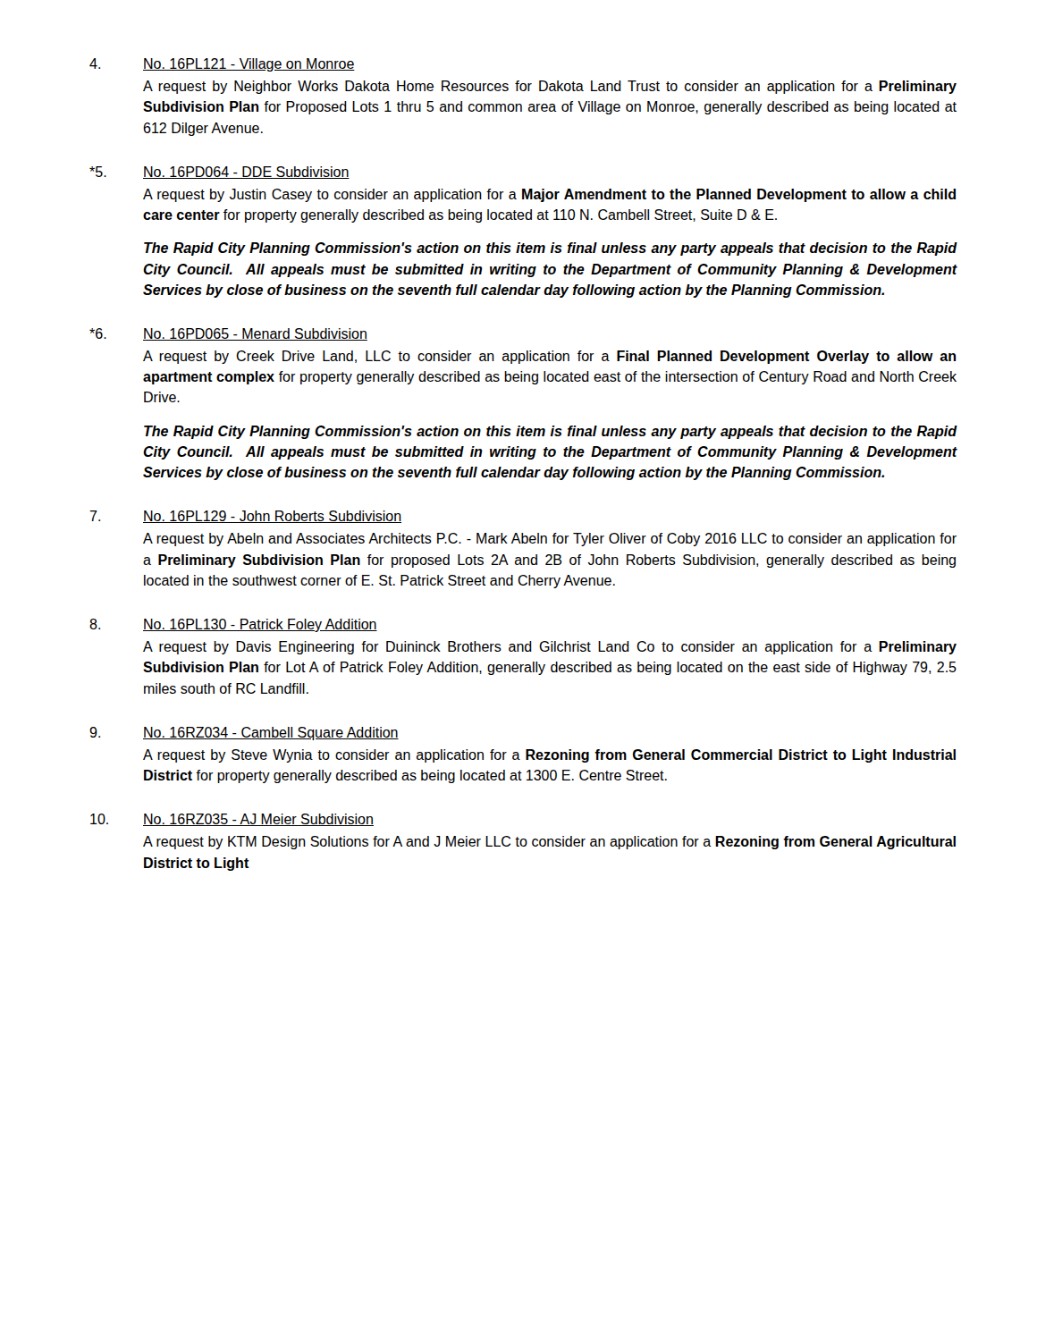4.
No. 16PL121 - Village on Monroe
A request by Neighbor Works Dakota Home Resources for Dakota Land Trust to consider an application for a Preliminary Subdivision Plan for Proposed Lots 1 thru 5 and common area of Village on Monroe, generally described as being located at 612 Dilger Avenue.
*5.
No. 16PD064 - DDE Subdivision
A request by Justin Casey to consider an application for a Major Amendment to the Planned Development to allow a child care center for property generally described as being located at 110 N. Cambell Street, Suite D & E.
The Rapid City Planning Commission's action on this item is final unless any party appeals that decision to the Rapid City Council. All appeals must be submitted in writing to the Department of Community Planning & Development Services by close of business on the seventh full calendar day following action by the Planning Commission.
*6.
No. 16PD065 - Menard Subdivision
A request by Creek Drive Land, LLC to consider an application for a Final Planned Development Overlay to allow an apartment complex for property generally described as being located east of the intersection of Century Road and North Creek Drive.
The Rapid City Planning Commission's action on this item is final unless any party appeals that decision to the Rapid City Council. All appeals must be submitted in writing to the Department of Community Planning & Development Services by close of business on the seventh full calendar day following action by the Planning Commission.
7.
No. 16PL129 - John Roberts Subdivision
A request by Abeln and Associates Architects P.C. - Mark Abeln for Tyler Oliver of Coby 2016 LLC to consider an application for a Preliminary Subdivision Plan for proposed Lots 2A and 2B of John Roberts Subdivision, generally described as being located in the southwest corner of E. St. Patrick Street and Cherry Avenue.
8.
No. 16PL130 - Patrick Foley Addition
A request by Davis Engineering for Duininck Brothers and Gilchrist Land Co to consider an application for a Preliminary Subdivision Plan for Lot A of Patrick Foley Addition, generally described as being located on the east side of Highway 79, 2.5 miles south of RC Landfill.
9.
No. 16RZ034 - Cambell Square Addition
A request by Steve Wynia to consider an application for a Rezoning from General Commercial District to Light Industrial District for property generally described as being located at 1300 E. Centre Street.
10.
No. 16RZ035 - AJ Meier Subdivision
A request by KTM Design Solutions for A and J Meier LLC to consider an application for a Rezoning from General Agricultural District to Light